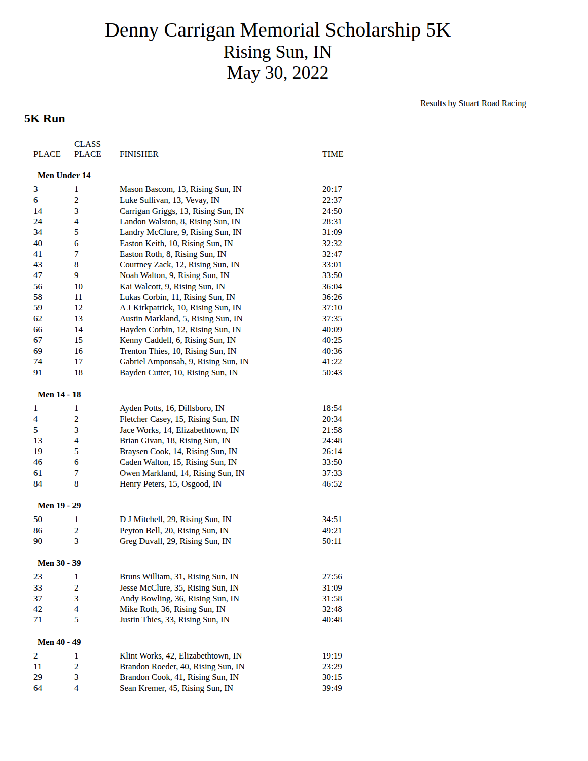Denny Carrigan Memorial Scholarship 5K
Rising Sun, IN
May 30, 2022
Results by Stuart Road Racing
5K Run
| | CLASS | | |
| --- | --- | --- | --- |
| PLACE | PLACE | FINISHER | TIME |
| Men Under 14 |
| 3 | 1 | Mason Bascom, 13, Rising Sun, IN | 20:17 |
| 6 | 2 | Luke Sullivan, 13, Vevay, IN | 22:37 |
| 14 | 3 | Carrigan Griggs, 13, Rising Sun, IN | 24:50 |
| 24 | 4 | Landon Walston, 8, Rising Sun, IN | 28:31 |
| 34 | 5 | Landry McClure, 9, Rising Sun, IN | 31:09 |
| 40 | 6 | Easton Keith, 10, Rising Sun, IN | 32:32 |
| 41 | 7 | Easton Roth, 8, Rising Sun, IN | 32:47 |
| 43 | 8 | Courtney Zack, 12, Rising Sun, IN | 33:01 |
| 47 | 9 | Noah Walton, 9, Rising Sun, IN | 33:50 |
| 56 | 10 | Kai Walcott, 9, Rising Sun, IN | 36:04 |
| 58 | 11 | Lukas Corbin, 11, Rising Sun, IN | 36:26 |
| 59 | 12 | A J Kirkpatrick, 10, Rising Sun, IN | 37:10 |
| 62 | 13 | Austin Markland, 5, Rising Sun, IN | 37:35 |
| 66 | 14 | Hayden Corbin, 12, Rising Sun, IN | 40:09 |
| 67 | 15 | Kenny Caddell, 6, Rising Sun, IN | 40:25 |
| 69 | 16 | Trenton Thies, 10, Rising Sun, IN | 40:36 |
| 74 | 17 | Gabriel Amponsah, 9, Rising Sun, IN | 41:22 |
| 91 | 18 | Bayden Cutter, 10, Rising Sun, IN | 50:43 |
| Men 14 - 18 |
| 1 | 1 | Ayden Potts, 16, Dillsboro, IN | 18:54 |
| 4 | 2 | Fletcher Casey, 15, Rising Sun, IN | 20:34 |
| 5 | 3 | Jace Works, 14, Elizabethtown, IN | 21:58 |
| 13 | 4 | Brian Givan, 18, Rising Sun, IN | 24:48 |
| 19 | 5 | Braysen Cook, 14, Rising Sun, IN | 26:14 |
| 46 | 6 | Caden Walton, 15, Rising Sun, IN | 33:50 |
| 61 | 7 | Owen Markland, 14, Rising Sun, IN | 37:33 |
| 84 | 8 | Henry Peters, 15, Osgood, IN | 46:52 |
| Men 19 - 29 |
| 50 | 1 | D J Mitchell, 29, Rising Sun, IN | 34:51 |
| 86 | 2 | Peyton Bell, 20, Rising Sun, IN | 49:21 |
| 90 | 3 | Greg Duvall, 29, Rising Sun, IN | 50:11 |
| Men 30 - 39 |
| 23 | 1 | Bruns William, 31, Rising Sun, IN | 27:56 |
| 33 | 2 | Jesse McClure, 35, Rising Sun, IN | 31:09 |
| 37 | 3 | Andy Bowling, 36, Rising Sun, IN | 31:58 |
| 42 | 4 | Mike Roth, 36, Rising Sun, IN | 32:48 |
| 71 | 5 | Justin Thies, 33, Rising Sun, IN | 40:48 |
| Men 40 - 49 |
| 2 | 1 | Klint Works, 42, Elizabethtown, IN | 19:19 |
| 11 | 2 | Brandon Roeder, 40, Rising Sun, IN | 23:29 |
| 29 | 3 | Brandon Cook, 41, Rising Sun, IN | 30:15 |
| 64 | 4 | Sean Kremer, 45, Rising Sun, IN | 39:49 |